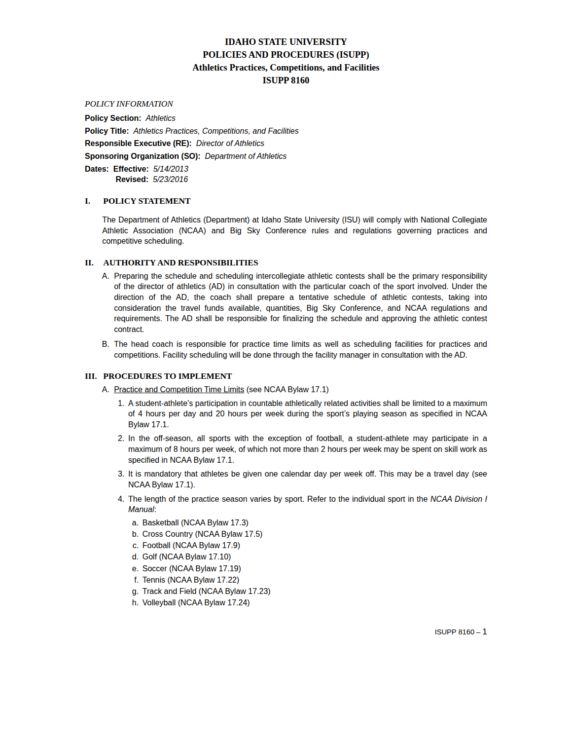IDAHO STATE UNIVERSITY
POLICIES AND PROCEDURES (ISUPP)
Athletics Practices, Competitions, and Facilities
ISUPP 8160
POLICY INFORMATION
Policy Section: Athletics
Policy Title: Athletics Practices, Competitions, and Facilities
Responsible Executive (RE): Director of Athletics
Sponsoring Organization (SO): Department of Athletics
Dates: Effective: 5/14/2013 Revised: 5/23/2016
I. POLICY STATEMENT
The Department of Athletics (Department) at Idaho State University (ISU) will comply with National Collegiate Athletic Association (NCAA) and Big Sky Conference rules and regulations governing practices and competitive scheduling.
II. AUTHORITY AND RESPONSIBILITIES
Preparing the schedule and scheduling intercollegiate athletic contests shall be the primary responsibility of the director of athletics (AD) in consultation with the particular coach of the sport involved. Under the direction of the AD, the coach shall prepare a tentative schedule of athletic contests, taking into consideration the travel funds available, quantities, Big Sky Conference, and NCAA regulations and requirements. The AD shall be responsible for finalizing the schedule and approving the athletic contest contract.
The head coach is responsible for practice time limits as well as scheduling facilities for practices and competitions. Facility scheduling will be done through the facility manager in consultation with the AD.
III. PROCEDURES TO IMPLEMENT
Practice and Competition Time Limits (see NCAA Bylaw 17.1)
A student-athlete's participation in countable athletically related activities shall be limited to a maximum of 4 hours per day and 20 hours per week during the sport’s playing season as specified in NCAA Bylaw 17.1.
In the off-season, all sports with the exception of football, a student-athlete may participate in a maximum of 8 hours per week, of which not more than 2 hours per week may be spent on skill work as specified in NCAA Bylaw 17.1.
It is mandatory that athletes be given one calendar day per week off. This may be a travel day (see NCAA Bylaw 17.1).
The length of the practice season varies by sport. Refer to the individual sport in the NCAA Division I Manual:
Basketball (NCAA Bylaw 17.3)
Cross Country (NCAA Bylaw 17.5)
Football (NCAA Bylaw 17.9)
Golf (NCAA Bylaw 17.10)
Soccer (NCAA Bylaw 17.19)
Tennis (NCAA Bylaw 17.22)
Track and Field (NCAA Bylaw 17.23)
Volleyball (NCAA Bylaw 17.24)
ISUPP 8160 – 1